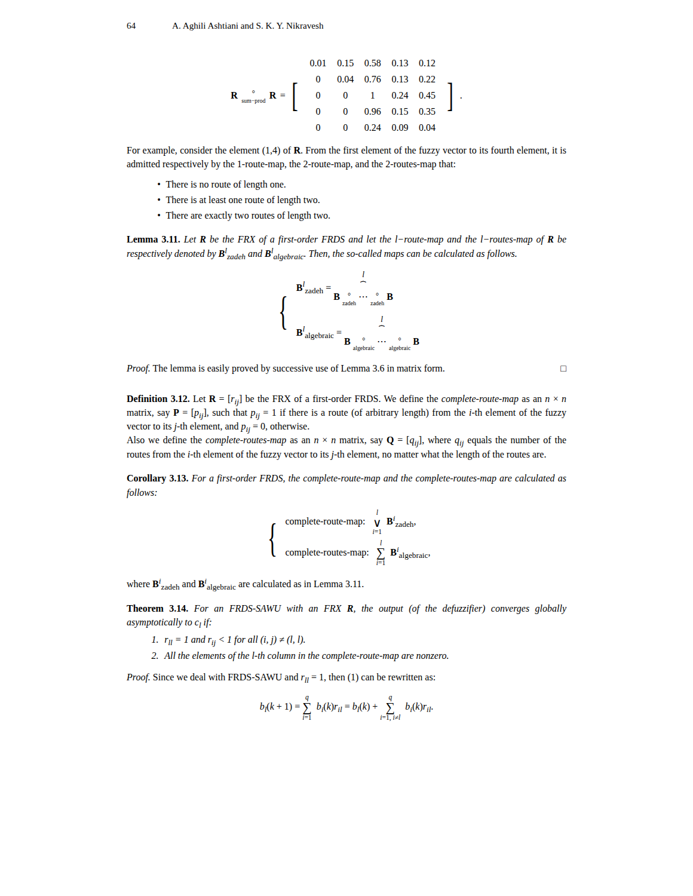64 A. Aghili Ashtiani and S. K. Y. Nikravesh
R ◦sum−prod R = [
| 0.01 | 0.15 | 0.58 | 0.13 | 0.12 |
| 0 | 0.04 | 0.76 | 0.13 | 0.22 |
| 0 | 0 | 1 | 0.24 | 0.45 |
| 0 | 0 | 0.96 | 0.15 | 0.35 |
| 0 | 0 | 0.24 | 0.09 | 0.04 |
] .
For example, consider the element (1,4) of R. From the first element of the fuzzy vector to its fourth element, it is admitted respectively by the 1-route-map, the 2-route-map, and the 2-routes-map that:
There is no route of length one.
There is at least one route of length two.
There are exactly two routes of length two.
Lemma 3.11. Let R be the FRX of a first-order FRDS and let the l−route-map and the l−routes-map of R be respectively denoted by Blzadeh and Blalgebraic. Then, the so-called maps can be calculated as follows.
{ Blzadeh = l ⏞ B ◦zadeh ⋯ ◦zadeh B Blalgebraic = l ⏞ B ◦algebraic ⋯ ◦algebraic B
Proof. The lemma is easily proved by successive use of Lemma 3.6 in matrix form. □
Definition 3.12. Let R = [rij] be the FRX of a first-order FRDS. We define the complete-route-map as an n × n matrix, say P = [pij], such that pij = 1 if there is a route (of arbitrary length) from the i-th element of the fuzzy vector to its j-th element, and pij = 0, otherwise.
Also we define the complete-routes-map as an n × n matrix, say Q = [qij], where qij equals the number of the routes from the i-th element of the fuzzy vector to its j-th element, no matter what the length of the routes are.
Corollary 3.13. For a first-order FRDS, the complete-route-map and the complete-routes-map are calculated as follows:
{ complete-route-map: l ∨ i=1 Bizadeh, complete-routes-map: l ∑ i=1 Bialgebraic,
where Bizadeh and Bialgebraic are calculated as in Lemma 3.11.
Theorem 3.14. For an FRDS-SAWU with an FRX R, the output (of the defuzzifier) converges globally asymptotically to cl if:
rll = 1 and rij < 1 for all (i, j) ≠ (l, l).
All the elements of the l-th column in the complete-route-map are nonzero.
Proof. Since we deal with FRDS-SAWU and rll = 1, then (1) can be rewritten as:
bl(k + 1) = q ∑ i=1 bi(k)ril = bl(k) + q ∑ i=1, i≠l bi(k)ril.